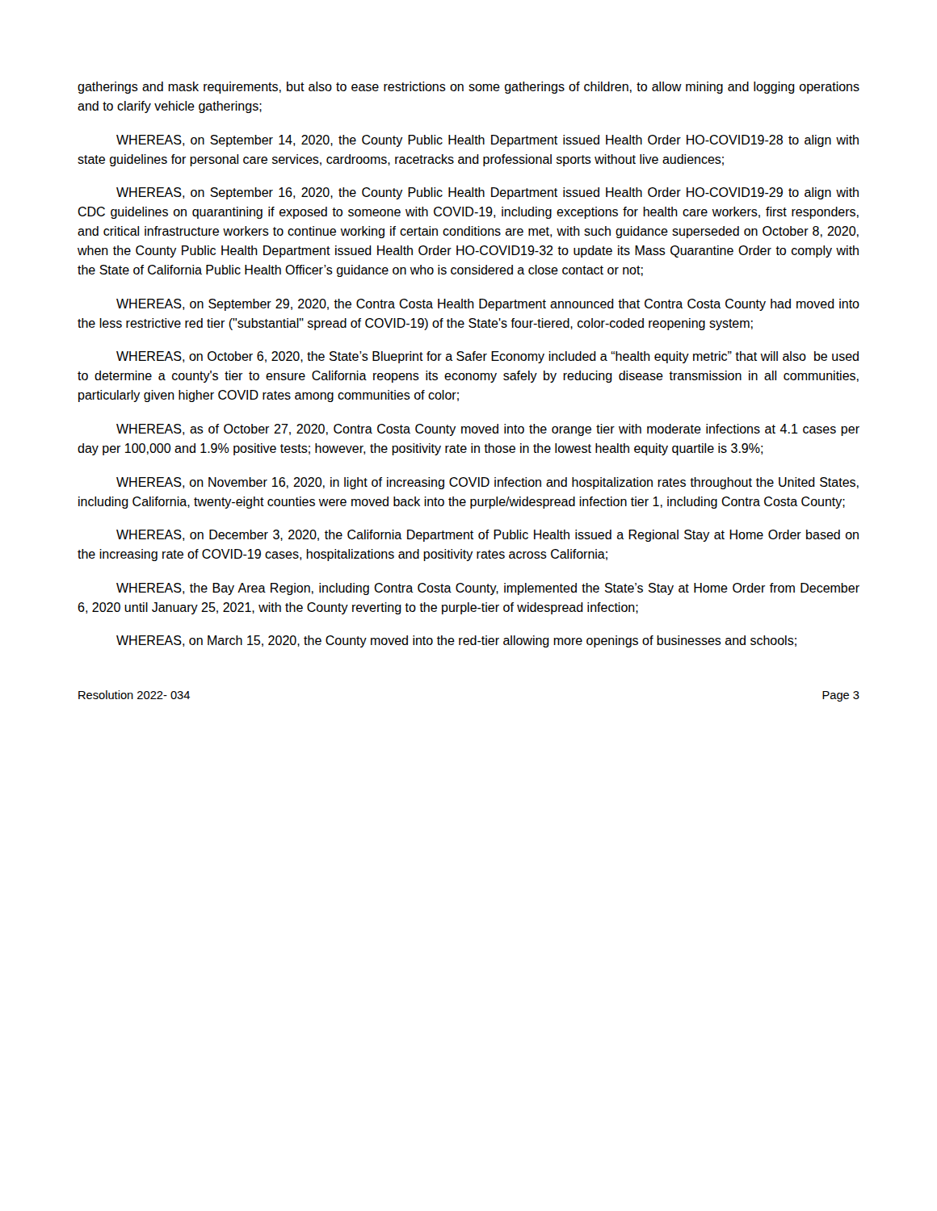gatherings and mask requirements, but also to ease restrictions on some gatherings of children, to allow mining and logging operations and to clarify vehicle gatherings;
WHEREAS, on September 14, 2020, the County Public Health Department issued Health Order HO-COVID19-28 to align with state guidelines for personal care services, cardrooms, racetracks and professional sports without live audiences;
WHEREAS, on September 16, 2020, the County Public Health Department issued Health Order HO-COVID19-29 to align with CDC guidelines on quarantining if exposed to someone with COVID-19, including exceptions for health care workers, first responders, and critical infrastructure workers to continue working if certain conditions are met, with such guidance superseded on October 8, 2020, when the County Public Health Department issued Health Order HO-COVID19-32 to update its Mass Quarantine Order to comply with the State of California Public Health Officer’s guidance on who is considered a close contact or not;
WHEREAS, on September 29, 2020, the Contra Costa Health Department announced that Contra Costa County had moved into the less restrictive red tier ("substantial" spread of COVID-19) of the State's four-tiered, color-coded reopening system;
WHEREAS, on October 6, 2020, the State’s Blueprint for a Safer Economy included a “health equity metric” that will also be used to determine a county's tier to ensure California reopens its economy safely by reducing disease transmission in all communities, particularly given higher COVID rates among communities of color;
WHEREAS, as of October 27, 2020, Contra Costa County moved into the orange tier with moderate infections at 4.1 cases per day per 100,000 and 1.9% positive tests; however, the positivity rate in those in the lowest health equity quartile is 3.9%;
WHEREAS, on November 16, 2020, in light of increasing COVID infection and hospitalization rates throughout the United States, including California, twenty-eight counties were moved back into the purple/widespread infection tier 1, including Contra Costa County;
WHEREAS, on December 3, 2020, the California Department of Public Health issued a Regional Stay at Home Order based on the increasing rate of COVID-19 cases, hospitalizations and positivity rates across California;
WHEREAS, the Bay Area Region, including Contra Costa County, implemented the State’s Stay at Home Order from December 6, 2020 until January 25, 2021, with the County reverting to the purple-tier of widespread infection;
WHEREAS, on March 15, 2020, the County moved into the red-tier allowing more openings of businesses and schools;
Resolution 2022- 034 Page 3